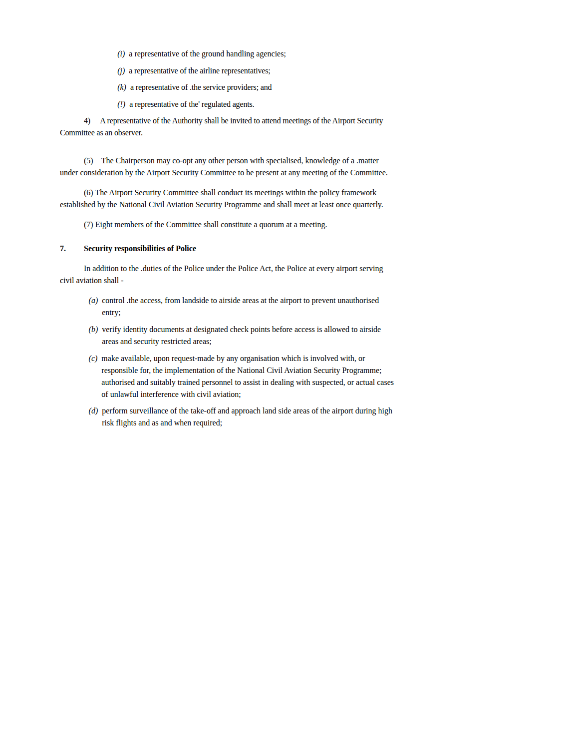(i) a representative of the ground handling agencies;
(j) a representative of the airline representatives;
(k) a representative of .the service providers; and
(!) a representative of the' regulated agents.
4) A representative of the Authority shall be invited to attend meetings of the Airport Security Committee as an observer.
(5) The Chairperson may co-opt any other person with specialised, knowledge of a .matter under consideration by the Airport Security Committee to be present at any meeting of the Committee.
(6) The Airport Security Committee shall conduct its meetings within the policy framework established by the National Civil Aviation Security Programme and shall meet at least once quarterly.
(7) Eight members of the Committee shall constitute a quorum at a meeting.
7. Security responsibilities of Police
In addition to the .duties of the Police under the Police Act, the Police at every airport serving civil aviation shall -
(a) control .the access, from landside to airside areas at the airport to prevent unauthorised entry;
(b) verify identity documents at designated check points before access is allowed to airside areas and security restricted areas;
(c) make available, upon request-made by any organisation which is involved with, or responsible for, the implementation of the National Civil Aviation Security Programme; authorised and suitably trained personnel to assist in dealing with suspected, or actual cases of unlawful interference with civil aviation;
(d) perform surveillance of the take-off and approach land side areas of the airport during high risk flights and as and when required;